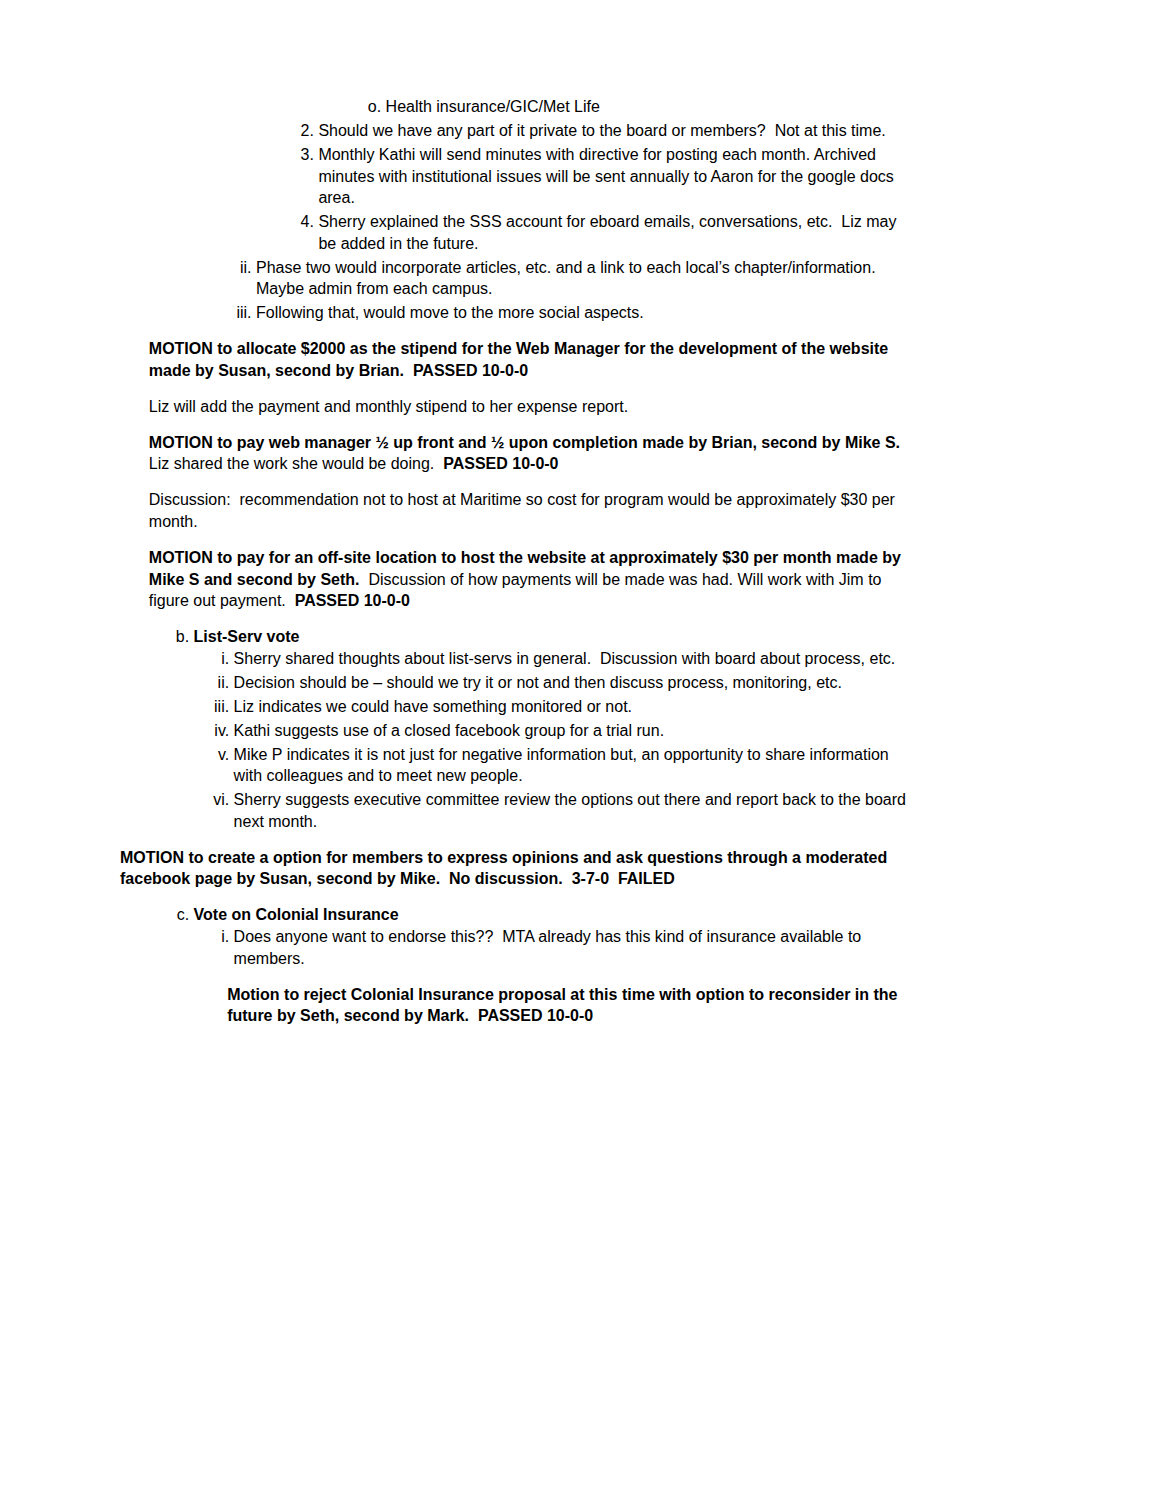Health insurance/GIC/Met Life
Should we have any part of it private to the board or members? Not at this time.
Monthly Kathi will send minutes with directive for posting each month. Archived minutes with institutional issues will be sent annually to Aaron for the google docs area.
Sherry explained the SSS account for eboard emails, conversations, etc. Liz may be added in the future.
Phase two would incorporate articles, etc. and a link to each local’s chapter/information. Maybe admin from each campus.
Following that, would move to the more social aspects.
MOTION to allocate $2000 as the stipend for the Web Manager for the development of the website made by Susan, second by Brian. PASSED 10-0-0
Liz will add the payment and monthly stipend to her expense report.
MOTION to pay web manager ½ up front and ½ upon completion made by Brian, second by Mike S. Liz shared the work she would be doing. PASSED 10-0-0
Discussion: recommendation not to host at Maritime so cost for program would be approximately $30 per month.
MOTION to pay for an off-site location to host the website at approximately $30 per month made by Mike S and second by Seth. Discussion of how payments will be made was had. Will work with Jim to figure out payment. PASSED 10-0-0
List-Serv vote
Sherry shared thoughts about list-servs in general. Discussion with board about process, etc.
Decision should be – should we try it or not and then discuss process, monitoring, etc.
Liz indicates we could have something monitored or not.
Kathi suggests use of a closed facebook group for a trial run.
Mike P indicates it is not just for negative information but, an opportunity to share information with colleagues and to meet new people.
Sherry suggests executive committee review the options out there and report back to the board next month.
MOTION to create a option for members to express opinions and ask questions through a moderated facebook page by Susan, second by Mike. No discussion. 3-7-0 FAILED
Vote on Colonial Insurance
Does anyone want to endorse this?? MTA already has this kind of insurance available to members.
Motion to reject Colonial Insurance proposal at this time with option to reconsider in the future by Seth, second by Mark. PASSED 10-0-0